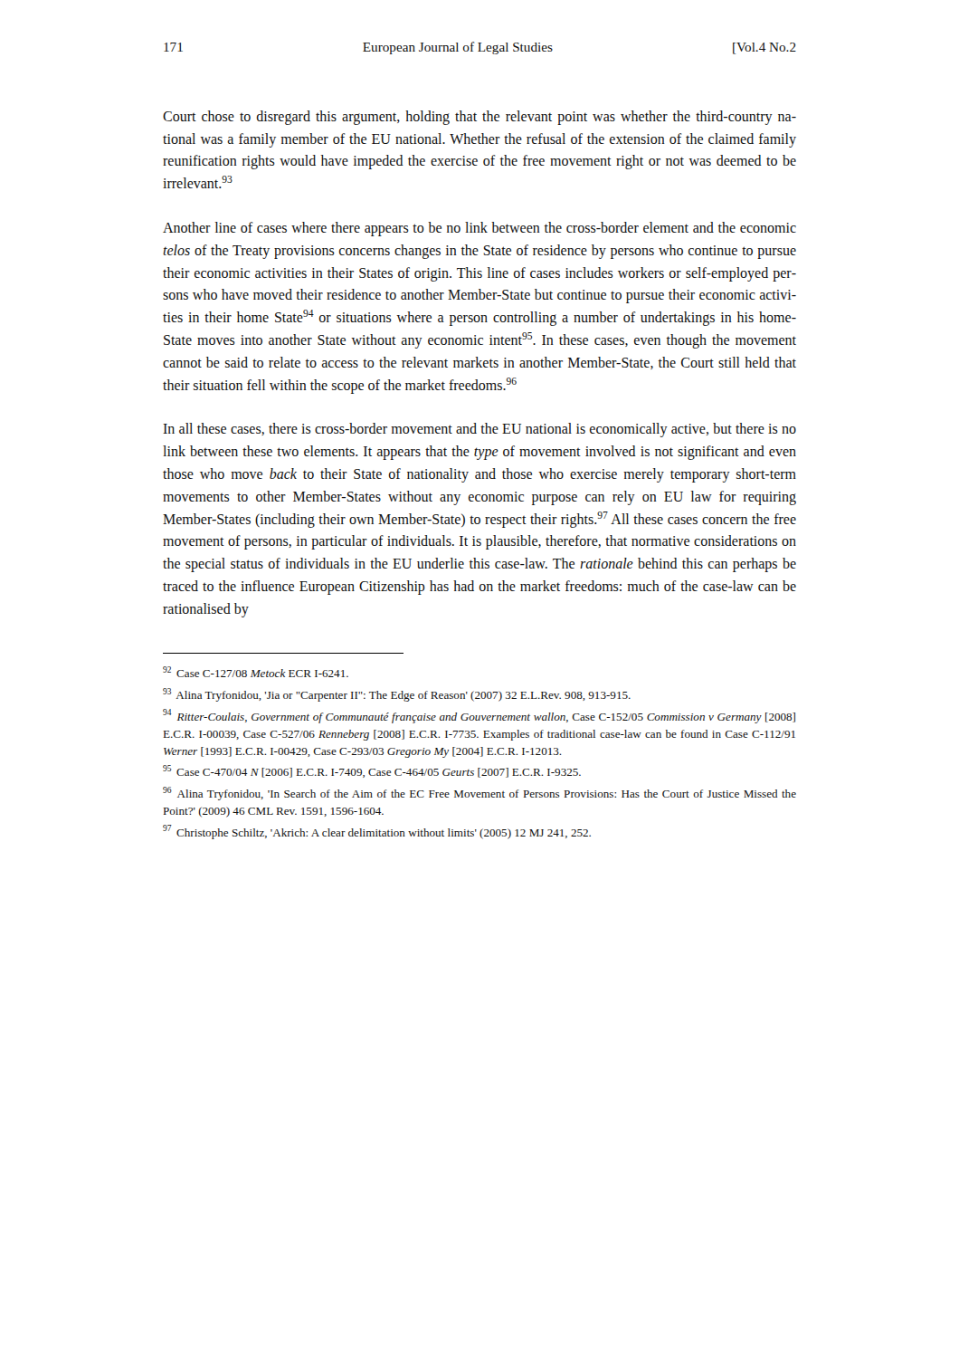171 European Journal of Legal Studies [Vol.4 No.2
Court chose to disregard this argument, holding that the relevant point was whether the third-country national was a family member of the EU national. Whether the refusal of the extension of the claimed family reunification rights would have impeded the exercise of the free movement right or not was deemed to be irrelevant.93
Another line of cases where there appears to be no link between the cross-border element and the economic telos of the Treaty provisions concerns changes in the State of residence by persons who continue to pursue their economic activities in their States of origin. This line of cases includes workers or self-employed persons who have moved their residence to another Member-State but continue to pursue their economic activities in their home State94 or situations where a person controlling a number of undertakings in his home-State moves into another State without any economic intent95. In these cases, even though the movement cannot be said to relate to access to the relevant markets in another Member-State, the Court still held that their situation fell within the scope of the market freedoms.96
In all these cases, there is cross-border movement and the EU national is economically active, but there is no link between these two elements. It appears that the type of movement involved is not significant and even those who move back to their State of nationality and those who exercise merely temporary short-term movements to other Member-States without any economic purpose can rely on EU law for requiring Member-States (including their own Member-State) to respect their rights.97 All these cases concern the free movement of persons, in particular of individuals. It is plausible, therefore, that normative considerations on the special status of individuals in the EU underlie this case-law. The rationale behind this can perhaps be traced to the influence European Citizenship has had on the market freedoms: much of the case-law can be rationalised by
92 Case C-127/08 Metock ECR I-6241.
93 Alina Tryfonidou, 'Jia or "Carpenter II": The Edge of Reason' (2007) 32 E.L.Rev. 908, 913-915.
94 Ritter-Coulais, Government of Communauté française and Gouvernement wallon, Case C-152/05 Commission v Germany [2008] E.C.R. I-00039, Case C-527/06 Renneberg [2008] E.C.R. I-7735. Examples of traditional case-law can be found in Case C-112/91 Werner [1993] E.C.R. I-00429, Case C-293/03 Gregorio My [2004] E.C.R. I-12013.
95 Case C-470/04 N [2006] E.C.R. I-7409, Case C-464/05 Geurts [2007] E.C.R. I-9325.
96 Alina Tryfonidou, 'In Search of the Aim of the EC Free Movement of Persons Provisions: Has the Court of Justice Missed the Point?' (2009) 46 CML Rev. 1591, 1596-1604.
97 Christophe Schiltz, 'Akrich: A clear delimitation without limits' (2005) 12 MJ 241, 252.